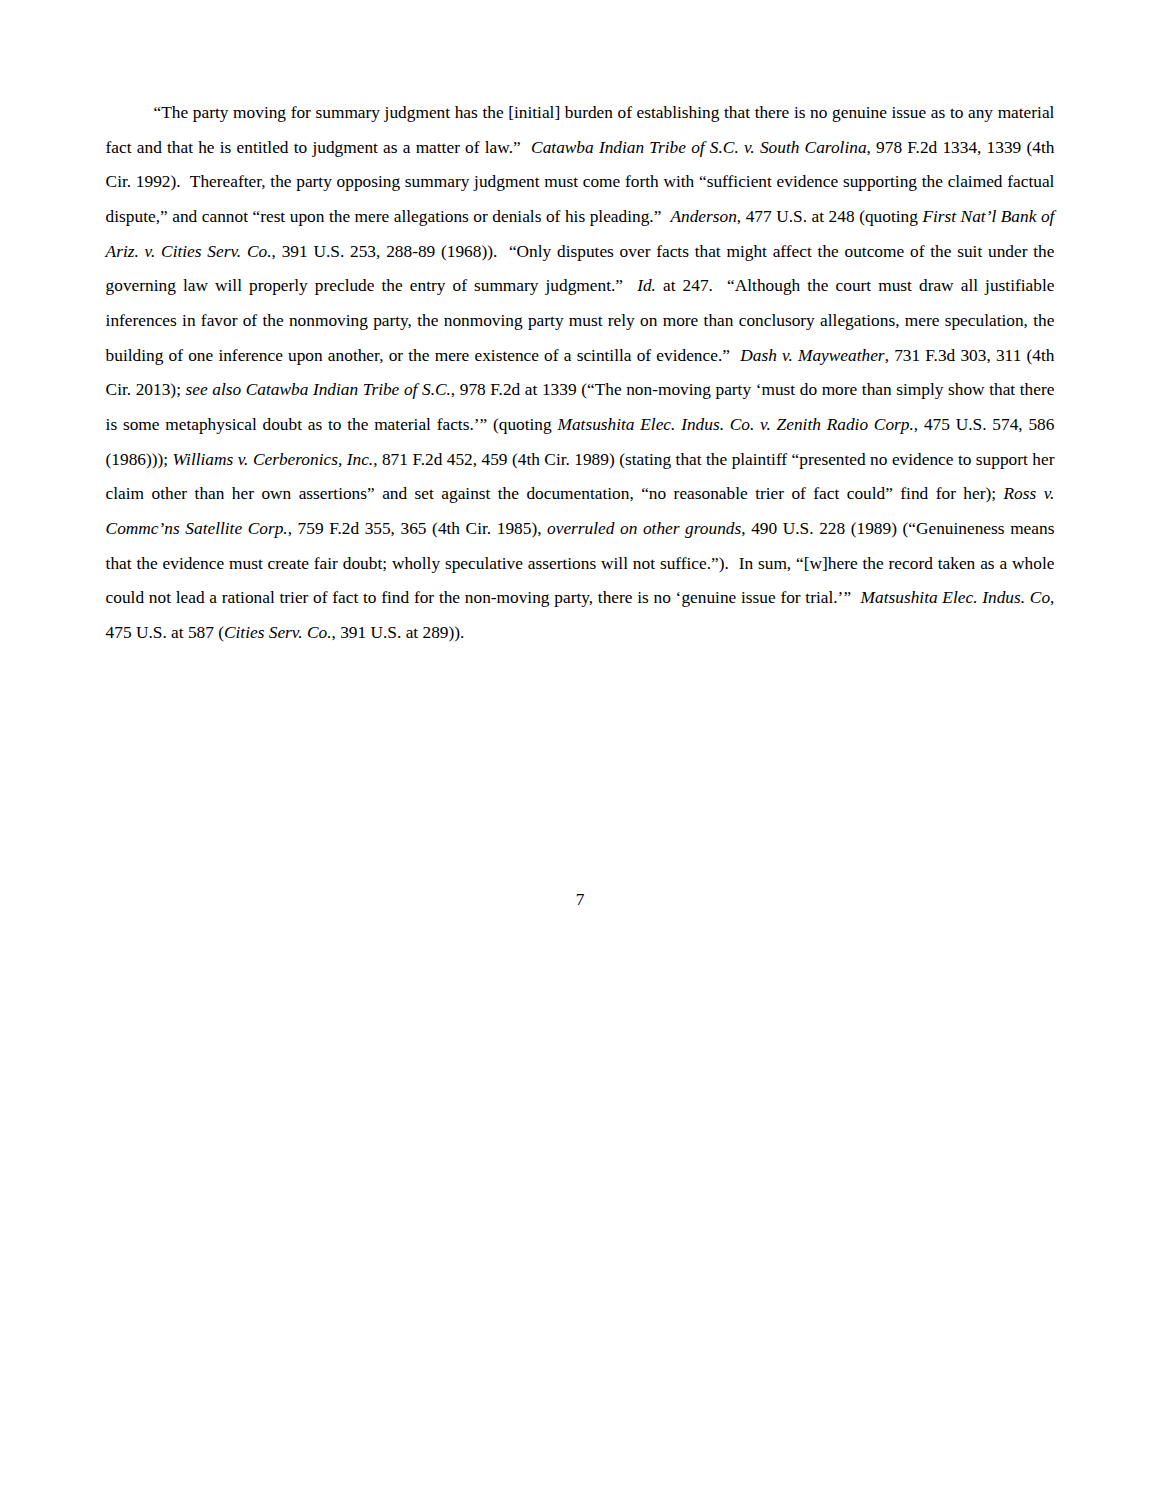“The party moving for summary judgment has the [initial] burden of establishing that there is no genuine issue as to any material fact and that he is entitled to judgment as a matter of law.” Catawba Indian Tribe of S.C. v. South Carolina, 978 F.2d 1334, 1339 (4th Cir. 1992). Thereafter, the party opposing summary judgment must come forth with “sufficient evidence supporting the claimed factual dispute,” and cannot “rest upon the mere allegations or denials of his pleading.” Anderson, 477 U.S. at 248 (quoting First Nat’l Bank of Ariz. v. Cities Serv. Co., 391 U.S. 253, 288-89 (1968)). “Only disputes over facts that might affect the outcome of the suit under the governing law will properly preclude the entry of summary judgment.” Id. at 247. “Although the court must draw all justifiable inferences in favor of the nonmoving party, the nonmoving party must rely on more than conclusory allegations, mere speculation, the building of one inference upon another, or the mere existence of a scintilla of evidence.” Dash v. Mayweather, 731 F.3d 303, 311 (4th Cir. 2013); see also Catawba Indian Tribe of S.C., 978 F.2d at 1339 (“The non-moving party ‘must do more than simply show that there is some metaphysical doubt as to the material facts.’” (quoting Matsushita Elec. Indus. Co. v. Zenith Radio Corp., 475 U.S. 574, 586 (1986))); Williams v. Cerberonics, Inc., 871 F.2d 452, 459 (4th Cir. 1989) (stating that the plaintiff “presented no evidence to support her claim other than her own assertions” and set against the documentation, “no reasonable trier of fact could” find for her); Ross v. Commc’ns Satellite Corp., 759 F.2d 355, 365 (4th Cir. 1985), overruled on other grounds, 490 U.S. 228 (1989) (“Genuineness means that the evidence must create fair doubt; wholly speculative assertions will not suffice.”). In sum, “[w]here the record taken as a whole could not lead a rational trier of fact to find for the non-moving party, there is no ‘genuine issue for trial.’” Matsushita Elec. Indus. Co, 475 U.S. at 587 (Cities Serv. Co., 391 U.S. at 289)).
7